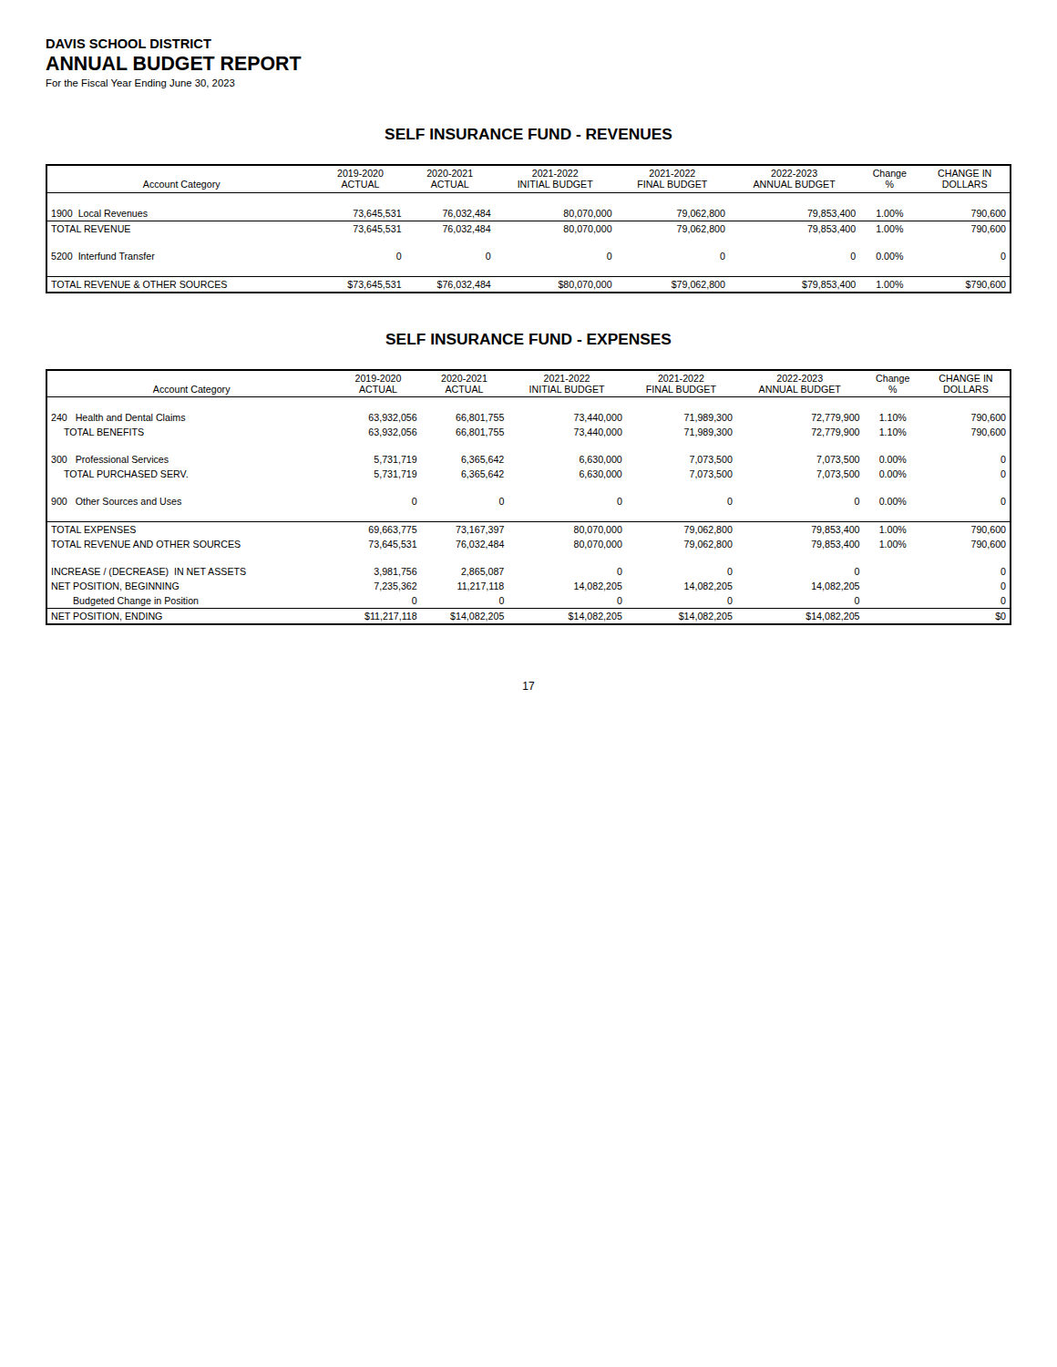DAVIS SCHOOL DISTRICT
ANNUAL BUDGET REPORT
For the Fiscal Year Ending June 30, 2023
SELF INSURANCE FUND - REVENUES
| Account Category | 2019-2020 ACTUAL | 2020-2021 ACTUAL | 2021-2022 INITIAL BUDGET | 2021-2022 FINAL BUDGET | 2022-2023 ANNUAL BUDGET | Change % | CHANGE IN DOLLARS |
| --- | --- | --- | --- | --- | --- | --- | --- |
| 1900 Local Revenues | 73,645,531 | 76,032,484 | 80,070,000 | 79,062,800 | 79,853,400 | 1.00% | 790,600 |
| TOTAL REVENUE | 73,645,531 | 76,032,484 | 80,070,000 | 79,062,800 | 79,853,400 | 1.00% | 790,600 |
| 5200 Interfund Transfer | 0 | 0 | 0 | 0 | 0 | 0.00% | 0 |
| TOTAL REVENUE & OTHER SOURCES | $73,645,531 | $76,032,484 | $80,070,000 | $79,062,800 | $79,853,400 | 1.00% | $790,600 |
SELF INSURANCE FUND - EXPENSES
| Account Category | 2019-2020 ACTUAL | 2020-2021 ACTUAL | 2021-2022 INITIAL BUDGET | 2021-2022 FINAL BUDGET | 2022-2023 ANNUAL BUDGET | Change % | CHANGE IN DOLLARS |
| --- | --- | --- | --- | --- | --- | --- | --- |
| 240 Health and Dental Claims | 63,932,056 | 66,801,755 | 73,440,000 | 71,989,300 | 72,779,900 | 1.10% | 790,600 |
| TOTAL BENEFITS | 63,932,056 | 66,801,755 | 73,440,000 | 71,989,300 | 72,779,900 | 1.10% | 790,600 |
| 300 Professional Services | 5,731,719 | 6,365,642 | 6,630,000 | 7,073,500 | 7,073,500 | 0.00% | 0 |
| TOTAL PURCHASED SERV. | 5,731,719 | 6,365,642 | 6,630,000 | 7,073,500 | 7,073,500 | 0.00% | 0 |
| 900 Other Sources and Uses | 0 | 0 | 0 | 0 | 0 | 0.00% | 0 |
| TOTAL EXPENSES | 69,663,775 | 73,167,397 | 80,070,000 | 79,062,800 | 79,853,400 | 1.00% | 790,600 |
| TOTAL REVENUE AND OTHER SOURCES | 73,645,531 | 76,032,484 | 80,070,000 | 79,062,800 | 79,853,400 | 1.00% | 790,600 |
| INCREASE / (DECREASE) IN NET ASSETS | 3,981,756 | 2,865,087 | 0 | 0 | 0 | | 0 |
| NET POSITION, BEGINNING | 7,235,362 | 11,217,118 | 14,082,205 | 14,082,205 | 14,082,205 | | 0 |
| Budgeted Change in Position | 0 | 0 | 0 | 0 | 0 | | 0 |
| NET POSITION, ENDING | $11,217,118 | $14,082,205 | $14,082,205 | $14,082,205 | $14,082,205 | | $0 |
17